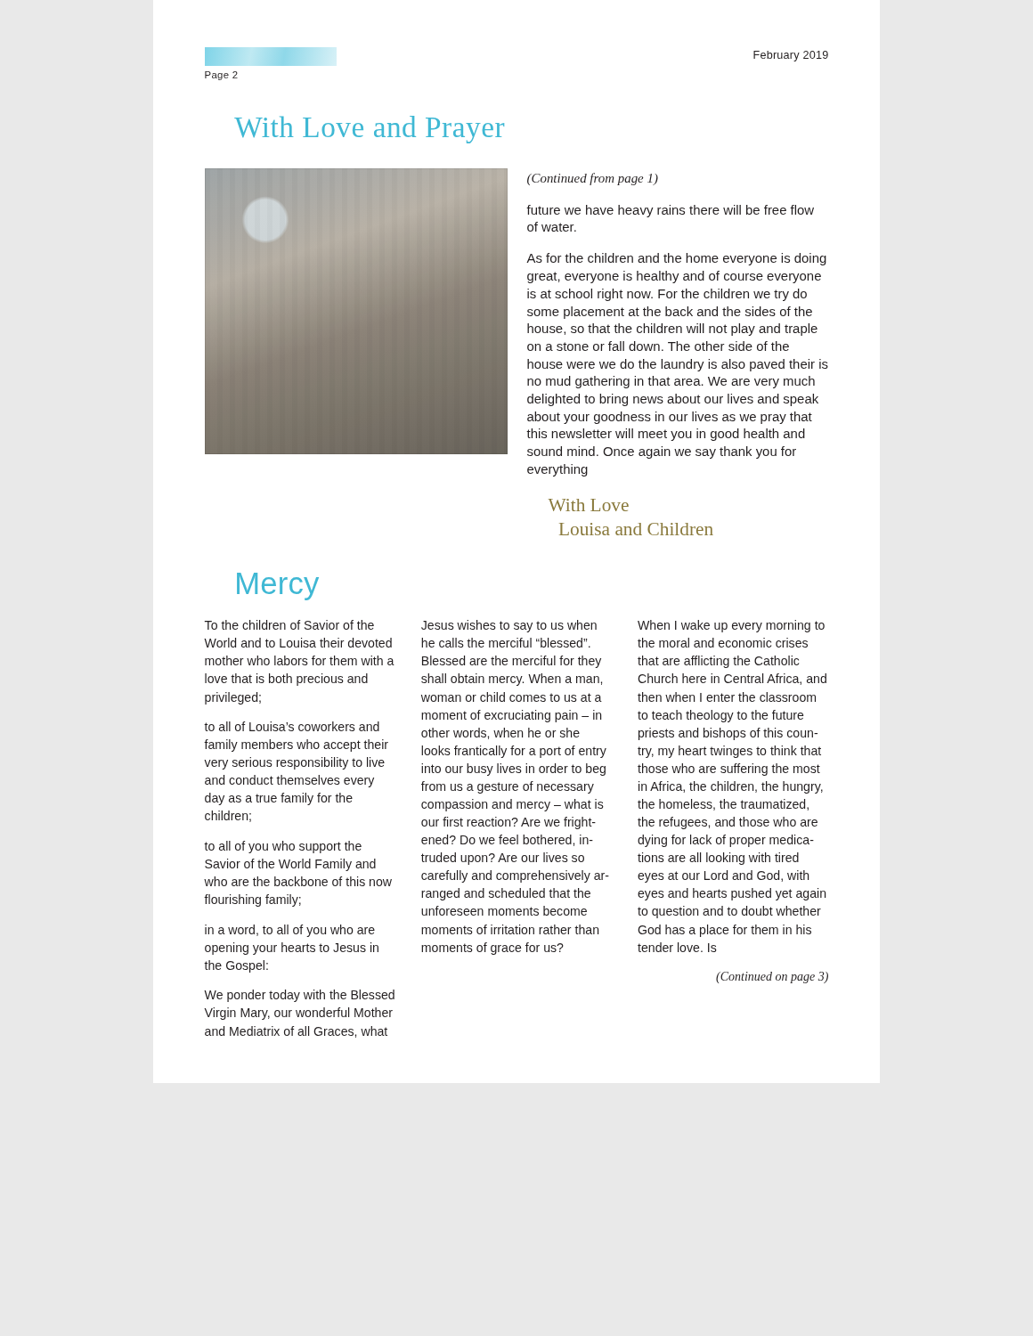February 2019
Page 2
With Love and Prayer
(Continued from page 1)
future we have heavy rains there will be free flow of water.
As for the children and the home everyone is doing great, everyone is healthy and of course everyone is at school right now. For the children we try do some placement at the back and the sides of the house, so that the children will not play and traple on a stone or fall down. The other side of the house were we do the laundry is also paved their is no mud gathering in that area. We are very much delighted to bring news about our lives and speak about your goodness in our lives as we pray that this newsletter will meet you in good health and sound mind. Once again we say thank you for everything
With Love
Louisa and Children
Mercy
To the children of Savior of the World and to Louisa their devoted mother who labors for them with a love that is both precious and privileged;
to all of Louisa’s coworkers and family members who accept their very serious responsibility to live and conduct themselves every day as a true family for the children;
to all of you who support the Savior of the World Family and who are the backbone of this now flourishing family;
in a word, to all of you who are opening your hearts to Jesus in the Gospel:
We ponder today with the Blessed Virgin Mary, our wonderful Mother and Mediatrix of all Graces, what
Jesus wishes to say to us when he calls the merciful “blessed”. Blessed are the merciful for they shall obtain mercy. When a man, woman or child comes to us at a moment of excruciating pain – in other words, when he or she looks frantically for a port of entry into our busy lives in order to beg from us a gesture of necessary compassion and mercy – what is our first reaction? Are we frightened? Do we feel bothered, intruded upon? Are our lives so carefully and comprehensively arranged and scheduled that the unforeseen moments become moments of irritation rather than moments of grace for us?
When I wake up every morning to the moral and economic crises that are afflicting the Catholic Church here in Central Africa, and then when I enter the classroom to teach theology to the future priests and bishops of this country, my heart twinges to think that those who are suffering the most in Africa, the children, the hungry, the homeless, the traumatized, the refugees, and those who are dying for lack of proper medications are all looking with tired eyes at our Lord and God, with eyes and hearts pushed yet again to question and to doubt whether God has a place for them in his tender love. Is
(Continued on page 3)